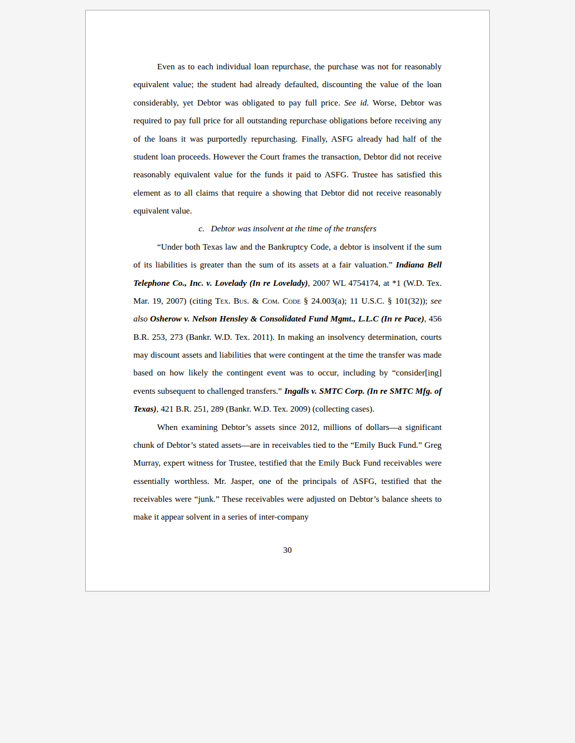Even as to each individual loan repurchase, the purchase was not for reasonably equivalent value; the student had already defaulted, discounting the value of the loan considerably, yet Debtor was obligated to pay full price. See id. Worse, Debtor was required to pay full price for all outstanding repurchase obligations before receiving any of the loans it was purportedly repurchasing. Finally, ASFG already had half of the student loan proceeds. However the Court frames the transaction, Debtor did not receive reasonably equivalent value for the funds it paid to ASFG. Trustee has satisfied this element as to all claims that require a showing that Debtor did not receive reasonably equivalent value.
c. Debtor was insolvent at the time of the transfers
“Under both Texas law and the Bankruptcy Code, a debtor is insolvent if the sum of its liabilities is greater than the sum of its assets at a fair valuation.” Indiana Bell Telephone Co., Inc. v. Lovelady (In re Lovelady), 2007 WL 4754174, at *1 (W.D. Tex. Mar. 19, 2007) (citing Tex. Bus. & Com. Code § 24.003(a); 11 U.S.C. § 101(32)); see also Osherow v. Nelson Hensley & Consolidated Fund Mgmt., L.L.C (In re Pace), 456 B.R. 253, 273 (Bankr. W.D. Tex. 2011). In making an insolvency determination, courts may discount assets and liabilities that were contingent at the time the transfer was made based on how likely the contingent event was to occur, including by “consider[ing] events subsequent to challenged transfers.” Ingalls v. SMTC Corp. (In re SMTC Mfg. of Texas), 421 B.R. 251, 289 (Bankr. W.D. Tex. 2009) (collecting cases).
When examining Debtor’s assets since 2012, millions of dollars—a significant chunk of Debtor’s stated assets—are in receivables tied to the “Emily Buck Fund.” Greg Murray, expert witness for Trustee, testified that the Emily Buck Fund receivables were essentially worthless. Mr. Jasper, one of the principals of ASFG, testified that the receivables were “junk.” These receivables were adjusted on Debtor’s balance sheets to make it appear solvent in a series of inter-company
30